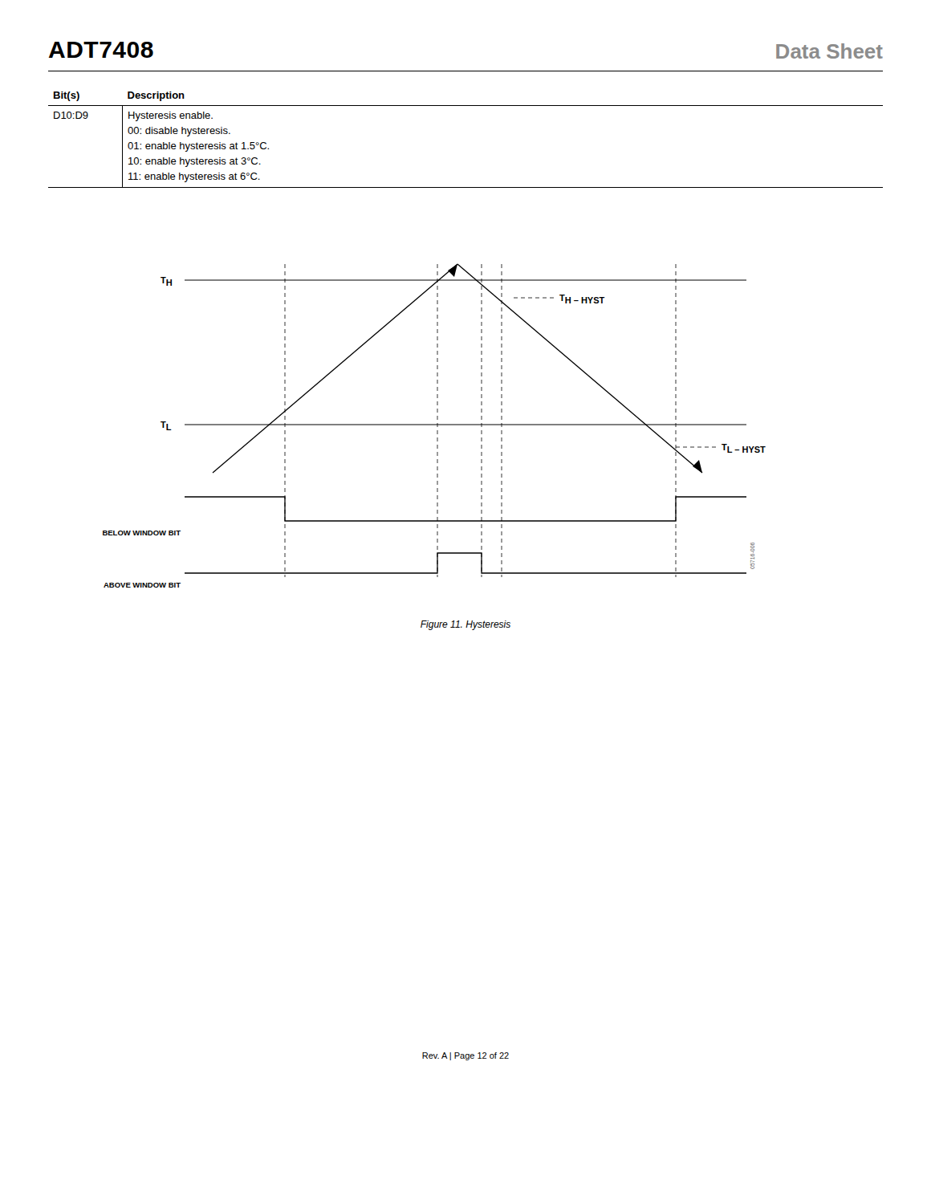ADT7408
Data Sheet
| Bit(s) | Description |
| --- | --- |
| D10:D9 | Hysteresis enable. 00: disable hysteresis. 01: enable hysteresis at 1.5°C. 10: enable hysteresis at 3°C. 11: enable hysteresis at 6°C. |
TH TL TH – HYST TL – HYST BELOW WINDOW BIT ABOVE WINDOW BIT 05716-006
Figure 11. Hysteresis
Rev. A | Page 12 of 22